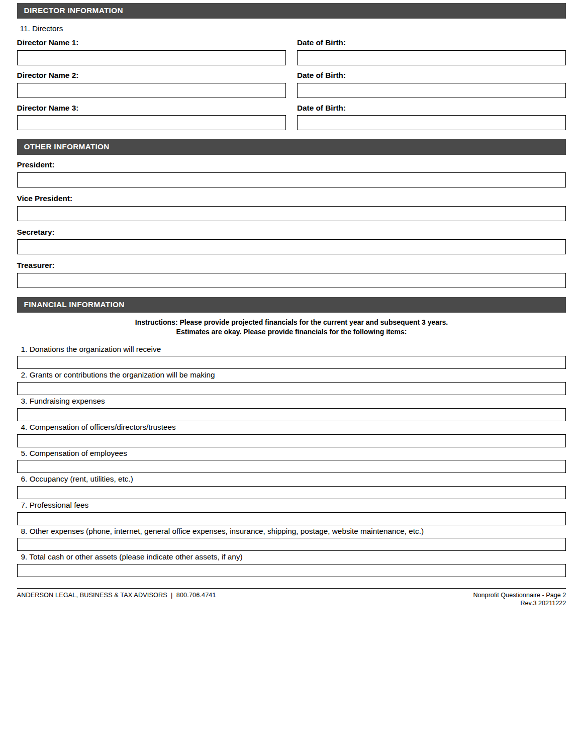DIRECTOR INFORMATION
11. Directors
Director Name 1:
Date of Birth:
Director Name 2:
Date of Birth:
Director Name 3:
Date of Birth:
OTHER INFORMATION
President:
Vice President:
Secretary:
Treasurer:
FINANCIAL INFORMATION
Instructions: Please provide projected financials for the current year and subsequent 3 years.
Estimates are okay. Please provide financials for the following items:
1. Donations the organization will receive
2. Grants or contributions the organization will be making
3. Fundraising expenses
4. Compensation of officers/directors/trustees
5. Compensation of employees
6. Occupancy (rent, utilities, etc.)
7. Professional fees
8. Other expenses (phone, internet, general office expenses, insurance, shipping, postage, website maintenance, etc.)
9. Total cash or other assets (please indicate other assets, if any)
ANDERSON LEGAL, BUSINESS & TAX ADVISORS | 800.706.4741
Nonprofit Questionnaire - Page 2
Rev.3 20211222